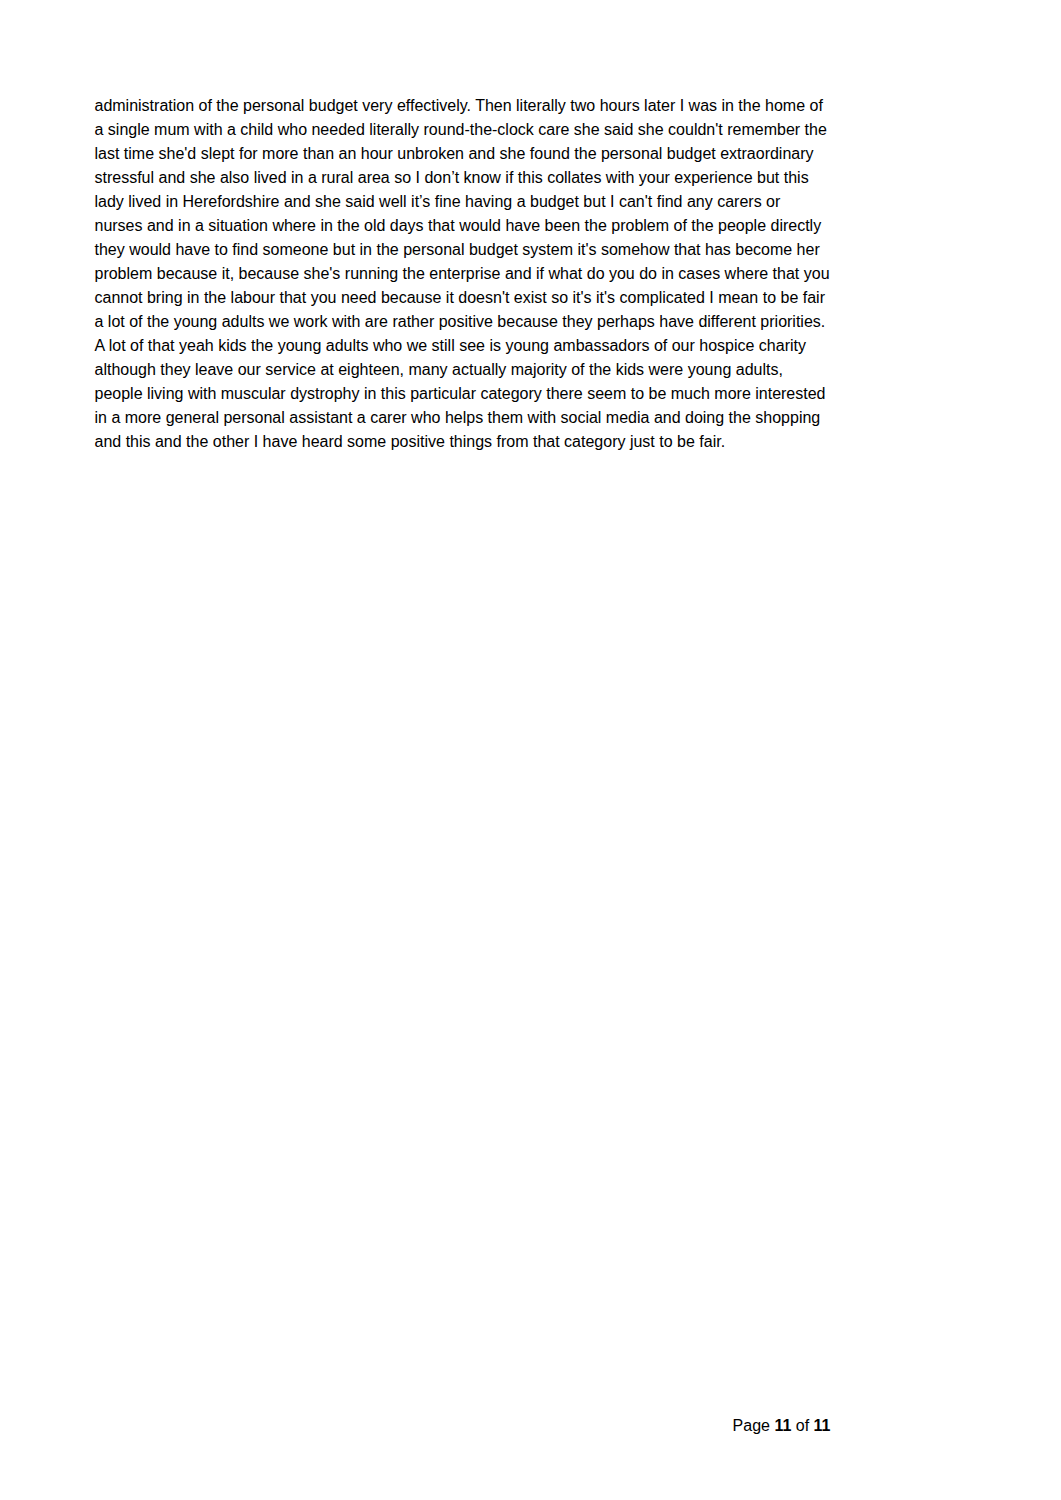administration of the personal budget very effectively. Then literally two hours later I was in the home of a single mum with a child who needed literally round-the-clock care she said she couldn't remember the last time she'd slept for more than an hour unbroken and she found the personal budget extraordinary stressful and she also lived in a rural area so I don’t know if this collates with your experience but this lady lived in Herefordshire and she said well it’s fine having a budget but I can't find any carers or nurses and in a situation where in the old days that would have been the problem of the people directly they would have to find someone but in the personal budget system it's somehow that has become her problem because it, because she's running the enterprise and if what do you do in cases where that you cannot bring in the labour that you need because it doesn't exist so it's it's complicated I mean to be fair a lot of the young adults we work with are rather positive because they perhaps have different priorities. A lot of that yeah kids the young adults who we still see is young ambassadors of our hospice charity although they leave our service at eighteen, many actually majority of the kids were young adults, people living with muscular dystrophy in this particular category there seem to be much more interested in a more general personal assistant a carer who helps them with social media and doing the shopping and this and the other I have heard some positive things from that category just to be fair.
Page 11 of 11